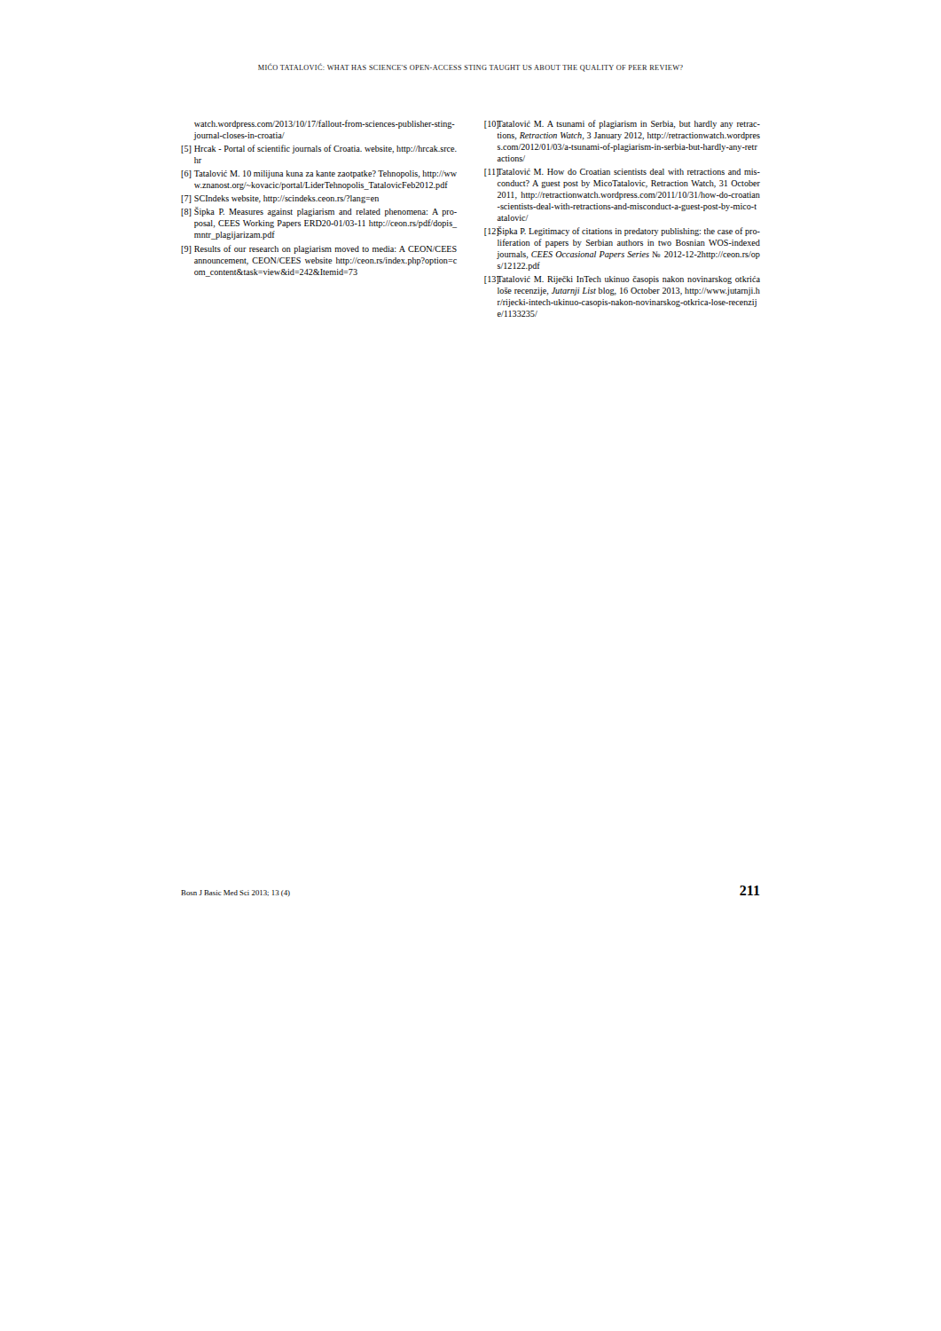MIĆO TATALOVIĆ: WHAT HAS SCIENCE'S OPEN-ACCESS STING TAUGHT US ABOUT THE QUALITY OF PEER REVIEW?
watch.wordpress.com/2013/10/17/fallout-from-sciences-publisher-sting-journal-closes-in-croatia/
[5] Hrcak - Portal of scientific journals of Croatia. website, http://hrcak.srce.hr
[6] Tatalović M. 10 milijuna kuna za kante zaotpatke? Tehnopolis, http://www.znanost.org/~kovacic/portal/LiderTehnopolis_TatalovicFeb2012.pdf
[7] SCIndeks website, http://scindeks.ceon.rs/?lang=en
[8] Šipka P. Measures against plagiarism and related phenomena: A proposal, CEES Working Papers ERD20-01/03-11 http://ceon.rs/pdf/dopis_mntr_plagijarizam.pdf
[9] Results of our research on plagiarism moved to media: A CEON/CEES announcement, CEON/CEES website http://ceon.rs/index.php?option=com_content&task=view&id=242&Itemid=73
[10] Tatalović M. A tsunami of plagiarism in Serbia, but hardly any retractions, Retraction Watch, 3 January 2012, http://retractionwatch.wordpress.com/2012/01/03/a-tsunami-of-plagiarism-in-serbia-but-hardly-any-retractions/
[11] Tatalović M. How do Croatian scientists deal with retractions and misconduct? A guest post by MicoTatalovic, Retraction Watch, 31 October 2011, http://retractionwatch.wordpress.com/2011/10/31/how-do-croatian-scientists-deal-with-retractions-and-misconduct-a-guest-post-by-mico-tatalovic/
[12] Šipka P. Legitimacy of citations in predatory publishing: the case of proliferation of papers by Serbian authors in two Bosnian WOS-indexed journals, CEES Occasional Papers Series № 2012-12-2http://ceon.rs/ops/12122.pdf
[13] Tatalović M. Riječki InTech ukinuo časopis nakon novinarskog otkrića loše recenzije, Jutarnji List blog, 16 October 2013, http://www.jutarnji.hr/rijecki-intech-ukinuo-casopis-nakon-novinarskog-otkrica-lose-recenzije/1133235/
Bosn J Basic Med Sci 2013; 13 (4) 211